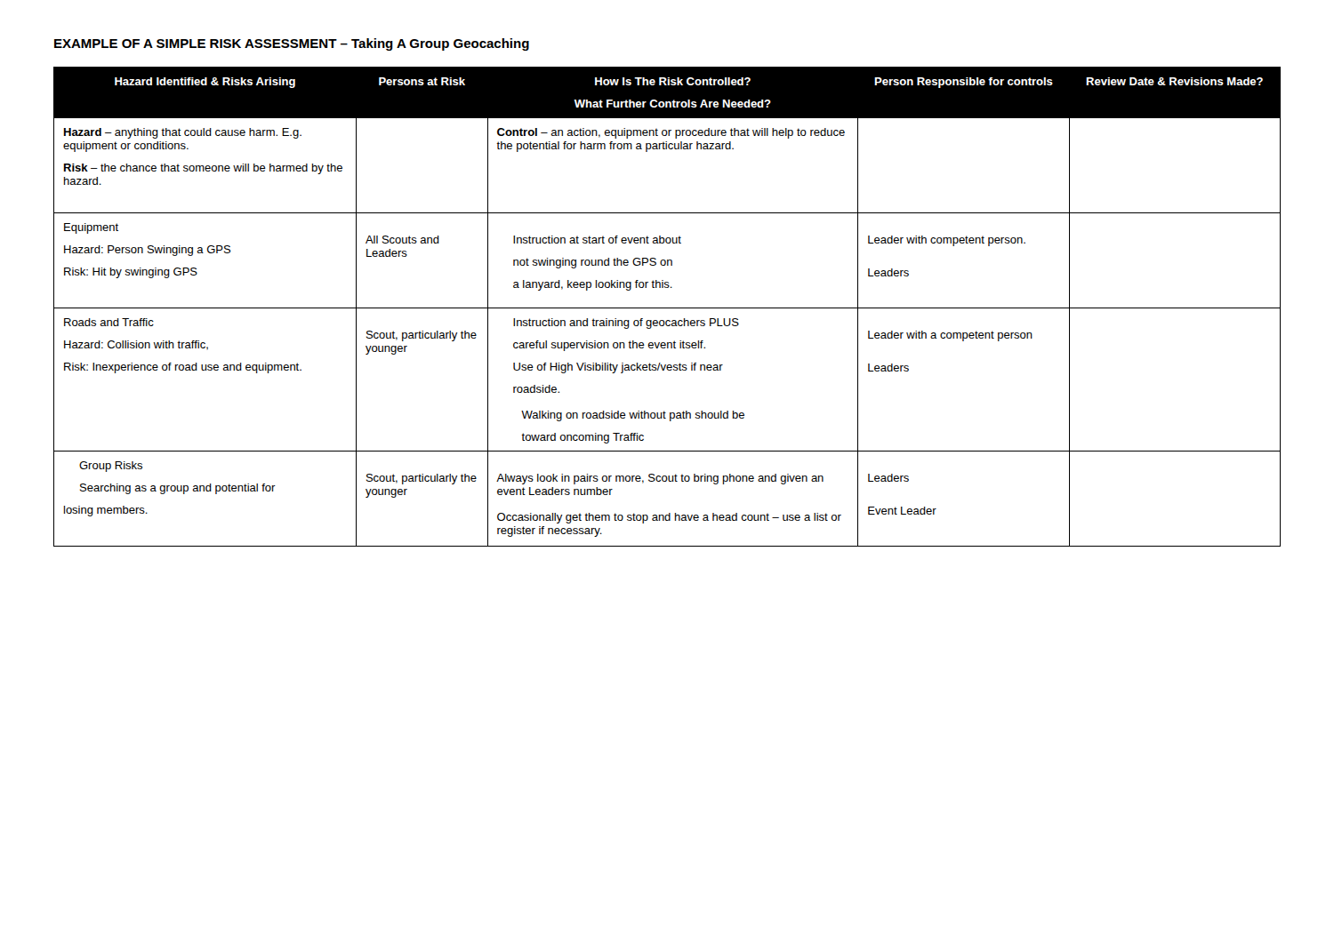EXAMPLE OF A SIMPLE RISK ASSESSMENT – Taking A Group Geocaching
| Hazard Identified & Risks Arising | Persons at Risk | How Is The Risk Controlled? What Further Controls Are Needed? | Person Responsible for controls | Review Date & Revisions Made? |
| --- | --- | --- | --- | --- |
| Hazard – anything that could cause harm. E.g. equipment or conditions. Risk – the chance that someone will be harmed by the hazard. | | Control – an action, equipment or procedure that will help to reduce the potential for harm from a particular hazard. | | |
| Equipment Hazard: Person Swinging a GPS Risk: Hit by swinging GPS | All Scouts and Leaders | Instruction at start of event about not swinging round the GPS on a lanyard, keep looking for this. | Leader with competent person. Leaders | |
| Roads and Traffic Hazard: Collision with traffic, Risk: Inexperience of road use and equipment. | Scout, particularly the younger | Instruction and training of geocachers PLUS careful supervision on the event itself. Use of High Visibility jackets/vests if near roadside. Walking on roadside without path should be toward oncoming Traffic | Leader with a competent person Leaders | |
| Group Risks Searching as a group and potential for losing members. | Scout, particularly the younger | Always look in pairs or more, Scout to bring phone and given an event Leaders number Occasionally get them to stop and have a head count – use a list or register if necessary. | Leaders Event Leader | |